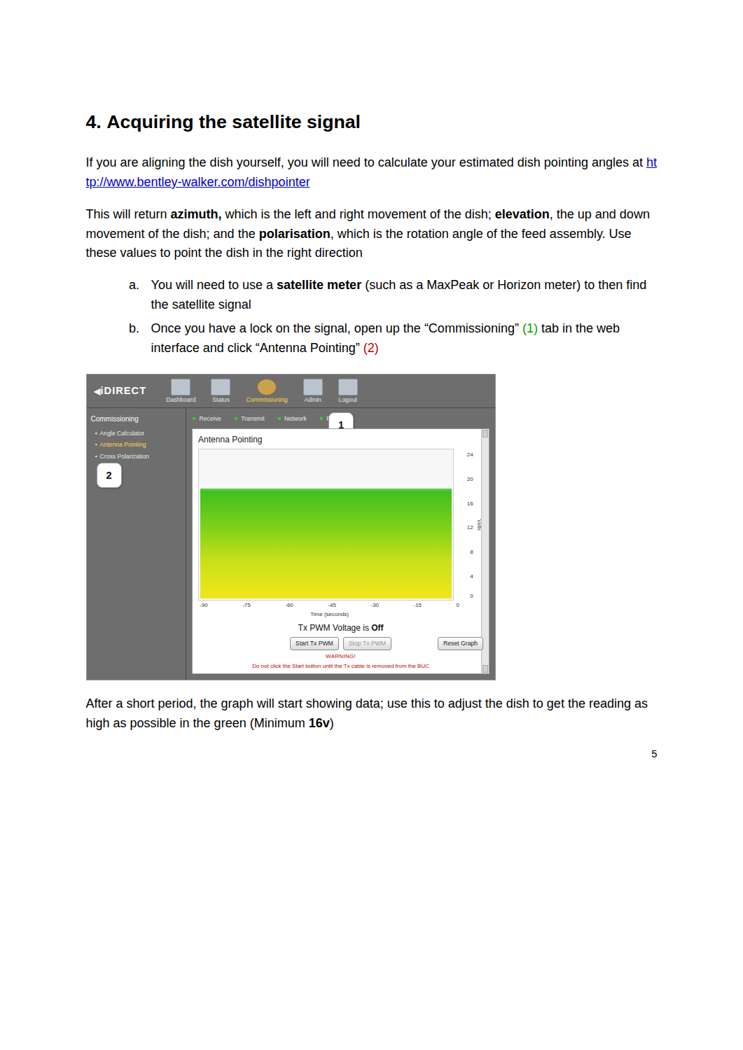4. Acquiring the satellite signal
If you are aligning the dish yourself, you will need to calculate your estimated dish pointing angles at http://www.bentley-walker.com/dishpointer
This will return azimuth, which is the left and right movement of the dish; elevation, the up and down movement of the dish; and the polarisation, which is the rotation angle of the feed assembly. Use these values to point the dish in the right direction
You will need to use a satellite meter (such as a MaxPeak or Horizon meter) to then find the satellite signal
Once you have a lock on the signal, open up the “Commissioning” (1) tab in the web interface and click “Antenna Pointing” (2)
◀iDIRECT
Dashboard
Status
Commissioning
Admin
Logout
Commissioning
Angle Calculator
Antenna Pointing
Cross Polarization
2
Receive Transmit Network Power
1
Antenna Pointing
24
20
16
12
8
4
0
Volts
-90-75-60-45-30-150
Time (seconds)
Tx PWM Voltage is Off
Start Tx PWM Stop Tx PWM Reset Graph
WARNING!
Do not click the Start button until the Tx cable is removed from the BUC
After a short period, the graph will start showing data; use this to adjust the dish to get the reading as high as possible in the green (Minimum 16v)
5